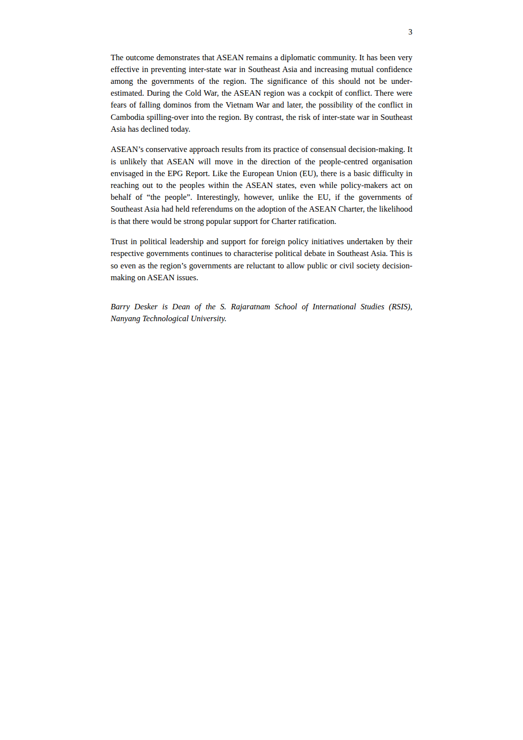3
The outcome demonstrates that ASEAN remains a diplomatic community. It has been very effective in preventing inter-state war in Southeast Asia and increasing mutual confidence among the governments of the region. The significance of this should not be under-estimated. During the Cold War, the ASEAN region was a cockpit of conflict. There were fears of falling dominos from the Vietnam War and later, the possibility of the conflict in Cambodia spilling-over into the region. By contrast, the risk of inter-state war in Southeast Asia has declined today.
ASEAN’s conservative approach results from its practice of consensual decision-making. It is unlikely that ASEAN will move in the direction of the people-centred organisation envisaged in the EPG Report. Like the European Union (EU), there is a basic difficulty in reaching out to the peoples within the ASEAN states, even while policy-makers act on behalf of “the people”. Interestingly, however, unlike the EU, if the governments of Southeast Asia had held referendums on the adoption of the ASEAN Charter, the likelihood is that there would be strong popular support for Charter ratification.
Trust in political leadership and support for foreign policy initiatives undertaken by their respective governments continues to characterise political debate in Southeast Asia. This is so even as the region’s governments are reluctant to allow public or civil society decision-making on ASEAN issues.
Barry Desker is Dean of the S. Rajaratnam School of International Studies (RSIS), Nanyang Technological University.